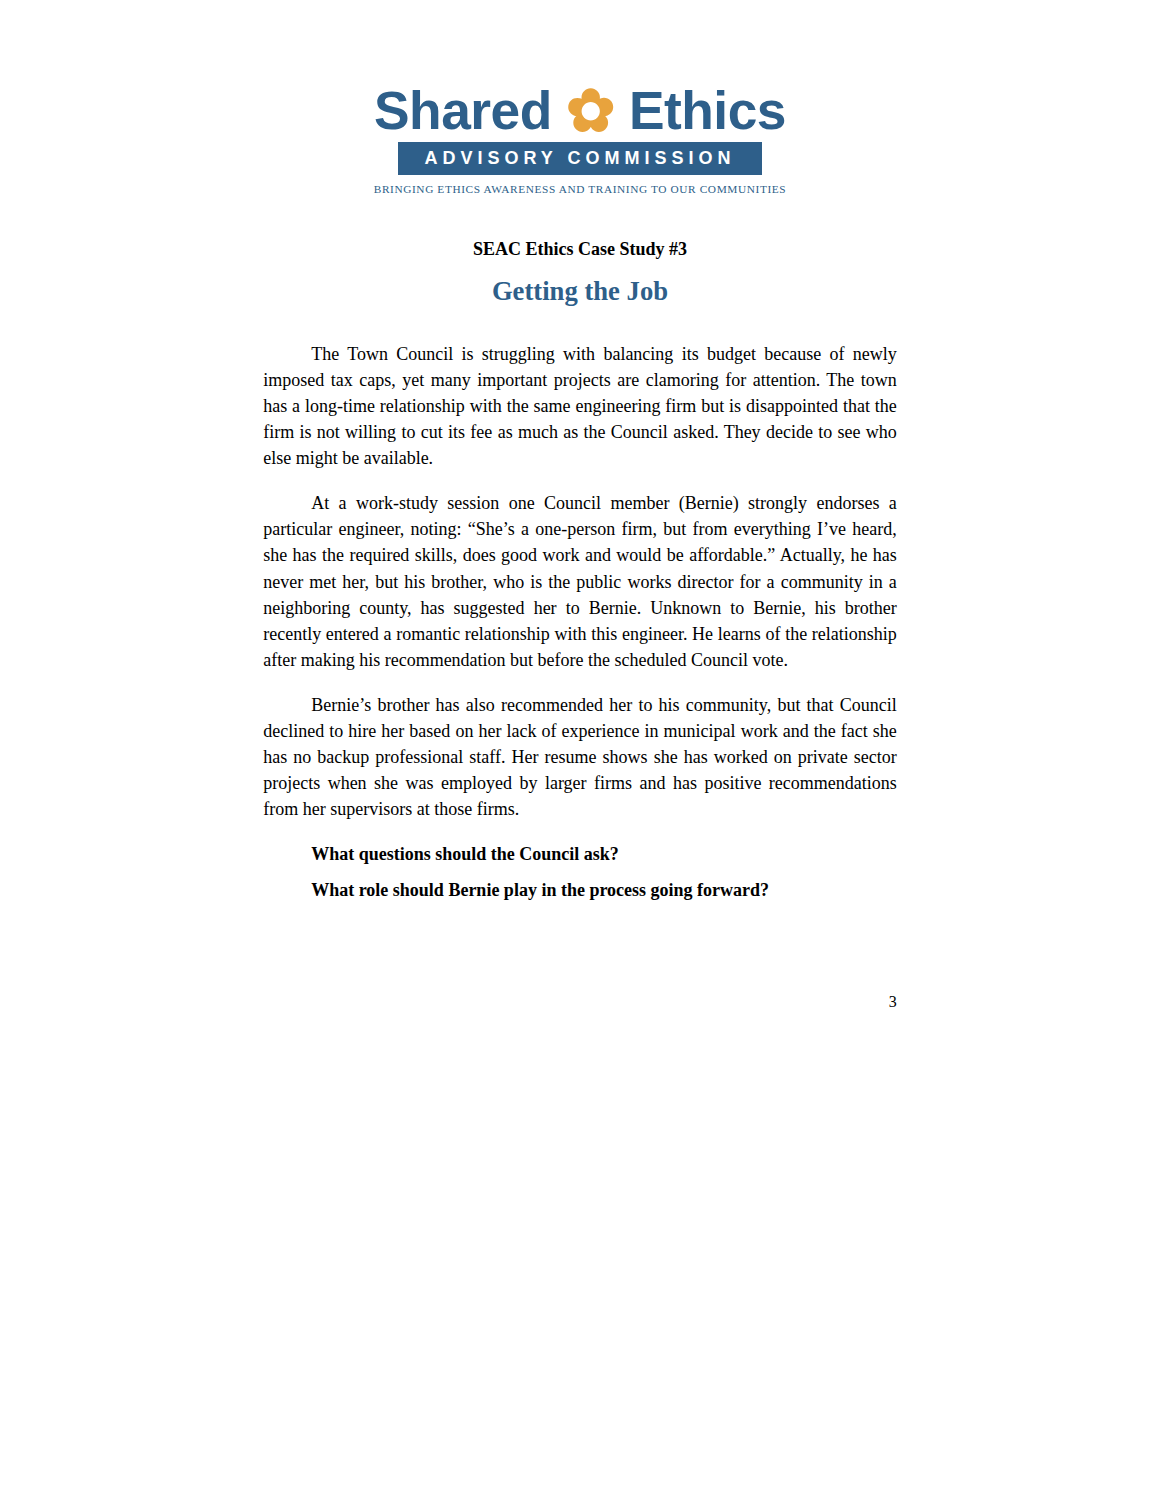Shared ✿ Ethics
ADVISORY COMMISSION
Bringing Ethics Awareness and Training to Our Communities
SEAC Ethics Case Study #3
Getting the Job
The Town Council is struggling with balancing its budget because of newly imposed tax caps, yet many important projects are clamoring for attention. The town has a long-time relationship with the same engineering firm but is disappointed that the firm is not willing to cut its fee as much as the Council asked. They decide to see who else might be available.
At a work-study session one Council member (Bernie) strongly endorses a particular engineer, noting: “She’s a one-person firm, but from everything I’ve heard, she has the required skills, does good work and would be affordable.” Actually, he has never met her, but his brother, who is the public works director for a community in a neighboring county, has suggested her to Bernie. Unknown to Bernie, his brother recently entered a romantic relationship with this engineer. He learns of the relationship after making his recommendation but before the scheduled Council vote.
Bernie’s brother has also recommended her to his community, but that Council declined to hire her based on her lack of experience in municipal work and the fact she has no backup professional staff. Her resume shows she has worked on private sector projects when she was employed by larger firms and has positive recommendations from her supervisors at those firms.
What questions should the Council ask?
What role should Bernie play in the process going forward?
3